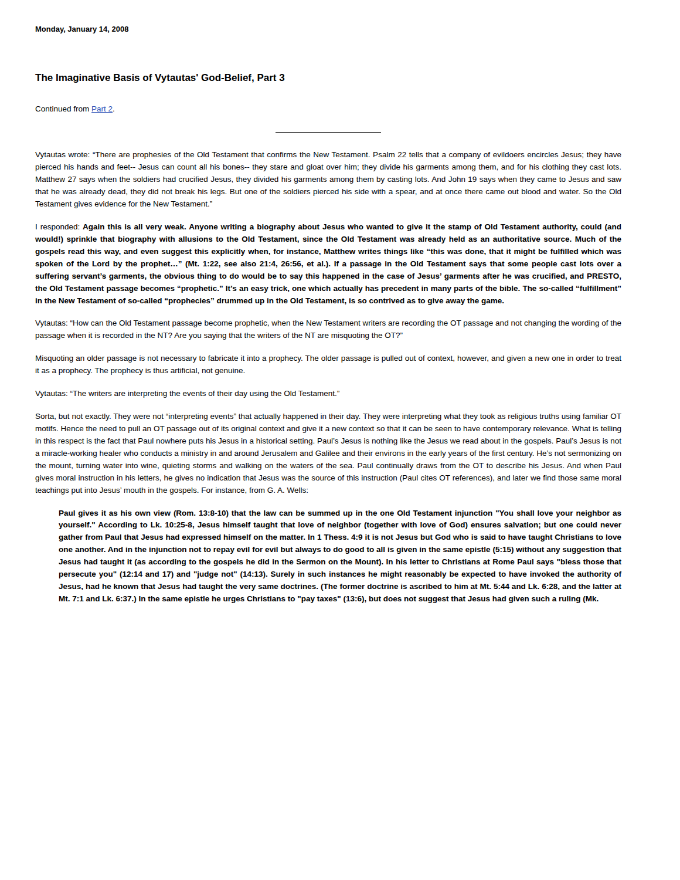Monday, January 14, 2008
The Imaginative Basis of Vytautas' God-Belief, Part 3
Continued from Part 2.
Vytautas wrote: “There are prophesies of the Old Testament that confirms the New Testament. Psalm 22 tells that a company of evildoers encircles Jesus; they have pierced his hands and feet-- Jesus can count all his bones-- they stare and gloat over him; they divide his garments among them, and for his clothing they cast lots. Matthew 27 says when the soldiers had crucified Jesus, they divided his garments among them by casting lots. And John 19 says when they came to Jesus and saw that he was already dead, they did not break his legs. But one of the soldiers pierced his side with a spear, and at once there came out blood and water. So the Old Testament gives evidence for the New Testament.”
I responded: Again this is all very weak. Anyone writing a biography about Jesus who wanted to give it the stamp of Old Testament authority, could (and would!) sprinkle that biography with allusions to the Old Testament, since the Old Testament was already held as an authoritative source. Much of the gospels read this way, and even suggest this explicitly when, for instance, Matthew writes things like “this was done, that it might be fulfilled which was spoken of the Lord by the prophet…” (Mt. 1:22, see also 21:4, 26:56, et al.). If a passage in the Old Testament says that some people cast lots over a suffering servant’s garments, the obvious thing to do would be to say this happened in the case of Jesus’ garments after he was crucified, and PRESTO, the Old Testament passage becomes “prophetic.” It’s an easy trick, one which actually has precedent in many parts of the bible. The so-called “fulfillment” in the New Testament of so-called “prophecies” drummed up in the Old Testament, is so contrived as to give away the game.
Vytautas: “How can the Old Testament passage become prophetic, when the New Testament writers are recording the OT passage and not changing the wording of the passage when it is recorded in the NT? Are you saying that the writers of the NT are misquoting the OT?”
Misquoting an older passage is not necessary to fabricate it into a prophecy. The older passage is pulled out of context, however, and given a new one in order to treat it as a prophecy. The prophecy is thus artificial, not genuine.
Vytautas: “The writers are interpreting the events of their day using the Old Testament.”
Sorta, but not exactly. They were not “interpreting events” that actually happened in their day. They were interpreting what they took as religious truths using familiar OT motifs. Hence the need to pull an OT passage out of its original context and give it a new context so that it can be seen to have contemporary relevance. What is telling in this respect is the fact that Paul nowhere puts his Jesus in a historical setting. Paul’s Jesus is nothing like the Jesus we read about in the gospels. Paul’s Jesus is not a miracle-working healer who conducts a ministry in and around Jerusalem and Galilee and their environs in the early years of the first century. He’s not sermonizing on the mount, turning water into wine, quieting storms and walking on the waters of the sea. Paul continually draws from the OT to describe his Jesus. And when Paul gives moral instruction in his letters, he gives no indication that Jesus was the source of this instruction (Paul cites OT references), and later we find those same moral teachings put into Jesus’ mouth in the gospels. For instance, from G. A. Wells:
Paul gives it as his own view (Rom. 13:8-10) that the law can be summed up in the one Old Testament injunction "You shall love your neighbor as yourself." According to Lk. 10:25-8, Jesus himself taught that love of neighbor (together with love of God) ensures salvation; but one could never gather from Paul that Jesus had expressed himself on the matter. In 1 Thess. 4:9 it is not Jesus but God who is said to have taught Christians to love one another. And in the injunction not to repay evil for evil but always to do good to all is given in the same epistle (5:15) without any suggestion that Jesus had taught it (as according to the gospels he did in the Sermon on the Mount). In his letter to Christians at Rome Paul says "bless those that persecute you" (12:14 and 17) and "judge not" (14:13). Surely in such instances he might reasonably be expected to have invoked the authority of Jesus, had he known that Jesus had taught the very same doctrines. (The former doctrine is ascribed to him at Mt. 5:44 and Lk. 6:28, and the latter at Mt. 7:1 and Lk. 6:37.) In the same epistle he urges Christians to "pay taxes" (13:6), but does not suggest that Jesus had given such a ruling (Mk.